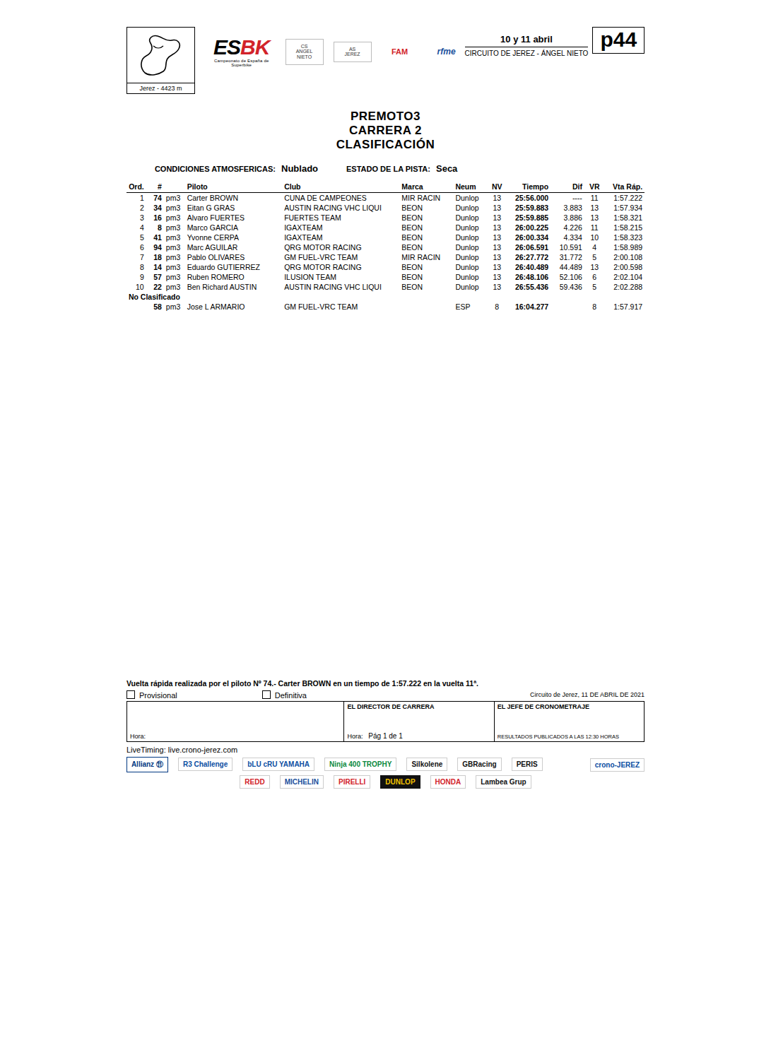Jerez - 4423 m
ESBK
Campeonato de España de Superbike
CS
ANGEL NIETO
AS
JEREZ
FAM
rfme
10 y 11 abril
CIRCUITO DE JEREZ - ÁNGEL NIETO
p44
PREMOTO3 CARRERA 2 CLASIFICACIÓN
CONDICIONES ATMOSFERICAS: Nublado
ESTADO DE LA PISTA: Seca
| Ord. | # | | Piloto | Club | Marca | Neum | NV | Tiempo | Dif | VR | Vta Ráp. |
| --- | --- | --- | --- | --- | --- | --- | --- | --- | --- | --- | --- |
| 1 | 74 | pm3 | Carter BROWN | CUNA DE CAMPEONES | MIR RACIN | Dunlop | 13 | 25:56.000 | ---- | 11 | 1:57.222 |
| 2 | 34 | pm3 | Eitan G GRAS | AUSTIN RACING VHC LIQUI | BEON | Dunlop | 13 | 25:59.883 | 3.883 | 13 | 1:57.934 |
| 3 | 16 | pm3 | Alvaro FUERTES | FUERTES TEAM | BEON | Dunlop | 13 | 25:59.885 | 3.886 | 13 | 1:58.321 |
| 4 | 8 | pm3 | Marco GARCIA | IGAXTEAM | BEON | Dunlop | 13 | 26:00.225 | 4.226 | 11 | 1:58.215 |
| 5 | 41 | pm3 | Yvonne CERPA | IGAXTEAM | BEON | Dunlop | 13 | 26:00.334 | 4.334 | 10 | 1:58.323 |
| 6 | 94 | pm3 | Marc AGUILAR | QRG MOTOR RACING | BEON | Dunlop | 13 | 26:06.591 | 10.591 | 4 | 1:58.989 |
| 7 | 18 | pm3 | Pablo OLIVARES | GM FUEL-VRC TEAM | MIR RACIN | Dunlop | 13 | 26:27.772 | 31.772 | 5 | 2:00.108 |
| 8 | 14 | pm3 | Eduardo GUTIERREZ | QRG MOTOR RACING | BEON | Dunlop | 13 | 26:40.489 | 44.489 | 13 | 2:00.598 |
| 9 | 57 | pm3 | Ruben ROMERO | ILUSION TEAM | BEON | Dunlop | 13 | 26:48.106 | 52.106 | 6 | 2:02.104 |
| 10 | 22 | pm3 | Ben Richard AUSTIN | AUSTIN RACING VHC LIQUI | BEON | Dunlop | 13 | 26:55.436 | 59.436 | 5 | 2:02.288 |
| No Clasificado |
| | 58 | pm3 | Jose L ARMARIO | GM FUEL-VRC TEAM | | ESP | 8 | 16:04.277 | | 8 | 1:57.917 |
Vuelta rápida realizada por el piloto Nº 74.- Carter BROWN en un tiempo de 1:57.222 en la vuelta 11ª.
Provisional
Definitiva
Circuito de Jerez, 11 DE ABRIL DE 2021
| Hora: | EL DIRECTOR DE CARRERA Hora: | EL JEFE DE CRONOMETRAJE RESULTADOS PUBLICADOS A LAS 12:30 HORAS |
Pág 1 de 1
LiveTiming: live.crono-jerez.com
Allianz ⑪ R3 Challenge bLU cRU YAMAHA Ninja 400 TROPHY Silkolene GBRacing PERIS crono-JEREZ
REDD MICHELIN PIRELLI DUNLOP HONDA Lambea Grup